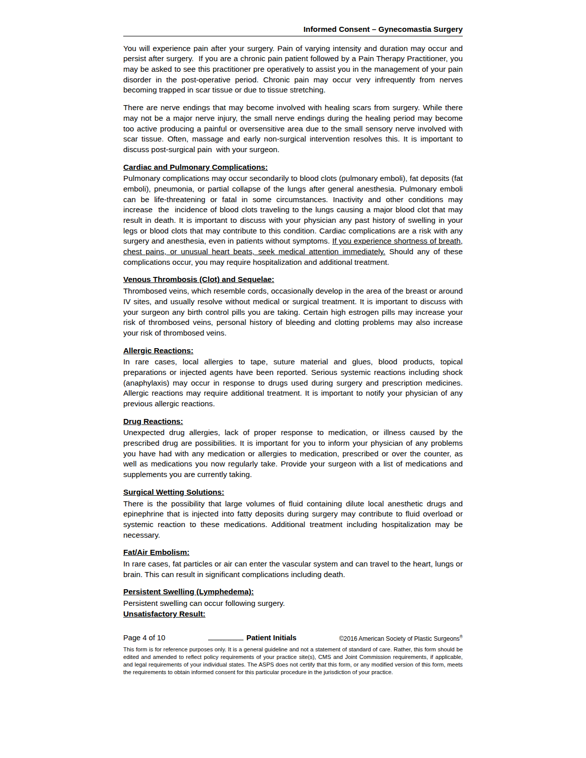Informed Consent – Gynecomastia Surgery
You will experience pain after your surgery. Pain of varying intensity and duration may occur and persist after surgery. If you are a chronic pain patient followed by a Pain Therapy Practitioner, you may be asked to see this practitioner pre operatively to assist you in the management of your pain disorder in the post-operative period. Chronic pain may occur very infrequently from nerves becoming trapped in scar tissue or due to tissue stretching.
There are nerve endings that may become involved with healing scars from surgery. While there may not be a major nerve injury, the small nerve endings during the healing period may become too active producing a painful or oversensitive area due to the small sensory nerve involved with scar tissue. Often, massage and early non-surgical intervention resolves this. It is important to discuss post-surgical pain with your surgeon.
Cardiac and Pulmonary Complications:
Pulmonary complications may occur secondarily to blood clots (pulmonary emboli), fat deposits (fat emboli), pneumonia, or partial collapse of the lungs after general anesthesia. Pulmonary emboli can be life-threatening or fatal in some circumstances. Inactivity and other conditions may increase the incidence of blood clots traveling to the lungs causing a major blood clot that may result in death. It is important to discuss with your physician any past history of swelling in your legs or blood clots that may contribute to this condition. Cardiac complications are a risk with any surgery and anesthesia, even in patients without symptoms. If you experience shortness of breath, chest pains, or unusual heart beats, seek medical attention immediately. Should any of these complications occur, you may require hospitalization and additional treatment.
Venous Thrombosis (Clot) and Sequelae:
Thrombosed veins, which resemble cords, occasionally develop in the area of the breast or around IV sites, and usually resolve without medical or surgical treatment. It is important to discuss with your surgeon any birth control pills you are taking. Certain high estrogen pills may increase your risk of thrombosed veins, personal history of bleeding and clotting problems may also increase your risk of thrombosed veins.
Allergic Reactions:
In rare cases, local allergies to tape, suture material and glues, blood products, topical preparations or injected agents have been reported. Serious systemic reactions including shock (anaphylaxis) may occur in response to drugs used during surgery and prescription medicines. Allergic reactions may require additional treatment. It is important to notify your physician of any previous allergic reactions.
Drug Reactions:
Unexpected drug allergies, lack of proper response to medication, or illness caused by the prescribed drug are possibilities. It is important for you to inform your physician of any problems you have had with any medication or allergies to medication, prescribed or over the counter, as well as medications you now regularly take. Provide your surgeon with a list of medications and supplements you are currently taking.
Surgical Wetting Solutions:
There is the possibility that large volumes of fluid containing dilute local anesthetic drugs and epinephrine that is injected into fatty deposits during surgery may contribute to fluid overload or systemic reaction to these medications. Additional treatment including hospitalization may be necessary.
Fat/Air Embolism:
In rare cases, fat particles or air can enter the vascular system and can travel to the heart, lungs or brain. This can result in significant complications including death.
Persistent Swelling (Lymphedema):
Persistent swelling can occur following surgery.
Unsatisfactory Result:
Page 4 of 10 Patient Initials ©2016 American Society of Plastic Surgeons®
This form is for reference purposes only. It is a general guideline and not a statement of standard of care. Rather, this form should be edited and amended to reflect policy requirements of your practice site(s), CMS and Joint Commission requirements, if applicable, and legal requirements of your individual states. The ASPS does not certify that this form, or any modified version of this form, meets the requirements to obtain informed consent for this particular procedure in the jurisdiction of your practice.